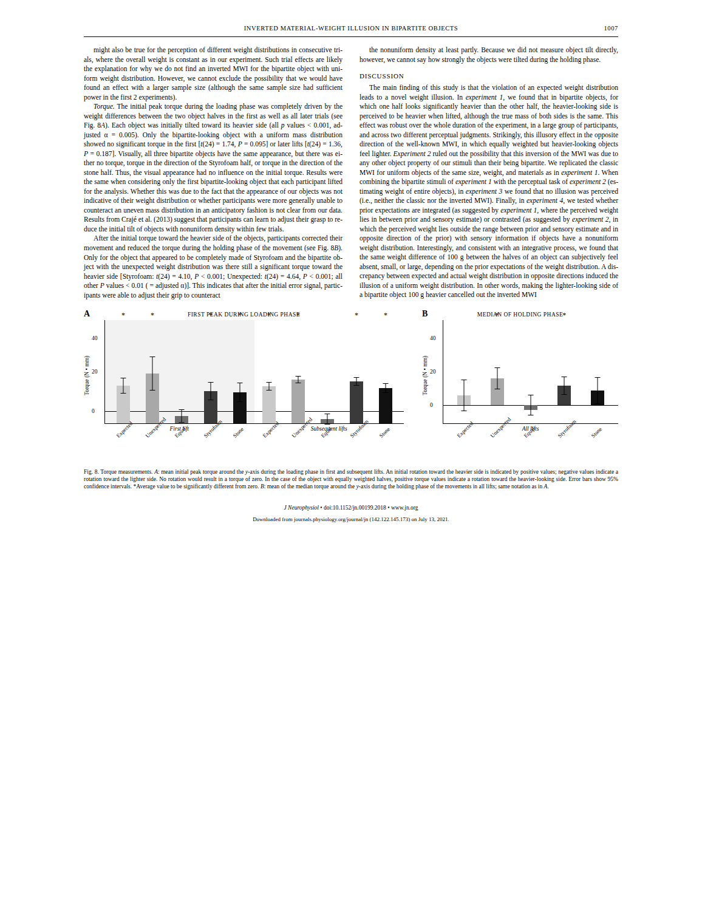INVERTED MATERIAL-WEIGHT ILLUSION IN BIPARTITE OBJECTS
1007
might also be true for the perception of different weight distributions in consecutive trials, where the overall weight is constant as in our experiment. Such trial effects are likely the explanation for why we do not find an inverted MWI for the bipartite object with uniform weight distribution. However, we cannot exclude the possibility that we would have found an effect with a larger sample size (although the same sample size had sufficient power in the first 2 experiments).
Torque. The initial peak torque during the loading phase was completely driven by the weight differences between the two object halves in the first as well as all later trials (see Fig. 8A). Each object was initially tilted toward its heavier side (all p values < 0.001, adjusted α = 0.005). Only the bipartite-looking object with a uniform mass distribution showed no significant torque in the first [t(24) = 1.74, P = 0.095] or later lifts [t(24) = 1.36, P = 0.187]. Visually, all three bipartite objects have the same appearance, but there was either no torque, torque in the direction of the Styrofoam half, or torque in the direction of the stone half. Thus, the visual appearance had no influence on the initial torque. Results were the same when considering only the first bipartite-looking object that each participant lifted for the analysis. Whether this was due to the fact that the appearance of our objects was not indicative of their weight distribution or whether participants were more generally unable to counteract an uneven mass distribution in an anticipatory fashion is not clear from our data. Results from Crajé et al. (2013) suggest that participants can learn to adjust their grasp to reduce the initial tilt of objects with nonuniform density within few trials.
After the initial torque toward the heavier side of the objects, participants corrected their movement and reduced the torque during the holding phase of the movement (see Fig. 8B). Only for the object that appeared to be completely made of Styrofoam and the bipartite object with the unexpected weight distribution was there still a significant torque toward the heavier side [Styrofoam: t(24) = 4.10, P < 0.001; Unexpected: t(24) = 4.64, P < 0.001; all other P values < 0.01 ( = adjusted α)]. This indicates that after the initial error signal, participants were able to adjust their grip to counteract
the nonuniform density at least partly. Because we did not measure object tilt directly, however, we cannot say how strongly the objects were tilted during the holding phase.
DISCUSSION
The main finding of this study is that the violation of an expected weight distribution leads to a novel weight illusion. In experiment 1, we found that in bipartite objects, for which one half looks significantly heavier than the other half, the heavier-looking side is perceived to be heavier when lifted, although the true mass of both sides is the same. This effect was robust over the whole duration of the experiment, in a large group of participants, and across two different perceptual judgments. Strikingly, this illusory effect in the opposite direction of the well-known MWI, in which equally weighted but heavier-looking objects feel lighter. Experiment 2 ruled out the possibility that this inversion of the MWI was due to any other object property of our stimuli than their being bipartite. We replicated the classic MWI for uniform objects of the same size, weight, and materials as in experiment 1. When combining the bipartite stimuli of experiment 1 with the perceptual task of experiment 2 (estimating weight of entire objects), in experiment 3 we found that no illusion was perceived (i.e., neither the classic nor the inverted MWI). Finally, in experiment 4, we tested whether prior expectations are integrated (as suggested by experiment 1, where the perceived weight lies in between prior and sensory estimate) or contrasted (as suggested by experiment 2, in which the perceived weight lies outside the range between prior and sensory estimate and in opposite direction of the prior) with sensory information if objects have a nonuniform weight distribution. Interestingly, and consistent with an integrative process, we found that the same weight difference of 100 g between the halves of an object can subjectively feel absent, small, or large, depending on the prior expectations of the weight distribution. A discrepancy between expected and actual weight distribution in opposite directions induced the illusion of a uniform weight distribution. In other words, making the lighter-looking side of a bipartite object 100 g heavier cancelled out the inverted MWI
A
FIRST PEAK DURING LOADING PHASE
Torque (N • mm)
40
20
0
*
*
*
*
*
*
*
*
First lift Subsequent lifts
Expected
Unexpected
Equal
Styrofoam
Stone
Expected
Unexpected
Equal
Styrofoam
Stone
B
MEDIAN OF HOLDING PHASE
Torque (N • mm)
40
20
0
*
*
All lifts
Expected
Unexpected
Equal
Styrofoam
Stone
Fig. 8. Torque measurements. A: mean initial peak torque around the y-axis during the loading phase in first and subsequent lifts. An initial rotation toward the heavier side is indicated by positive values; negative values indicate a rotation toward the lighter side. No rotation would result in a torque of zero. In the case of the object with equally weighted halves, positive torque values indicate a rotation toward the heavier-looking side. Error bars show 95% confidence intervals. *Average value to be significantly different from zero. B: mean of the median torque around the y-axis during the holding phase of the movements in all lifts; same notation as in A.
J Neurophysiol • doi:10.1152/jn.00199.2018 • www.jn.org
Downloaded from journals.physiology.org/journal/jn (142.122.145.173) on July 13, 2021.